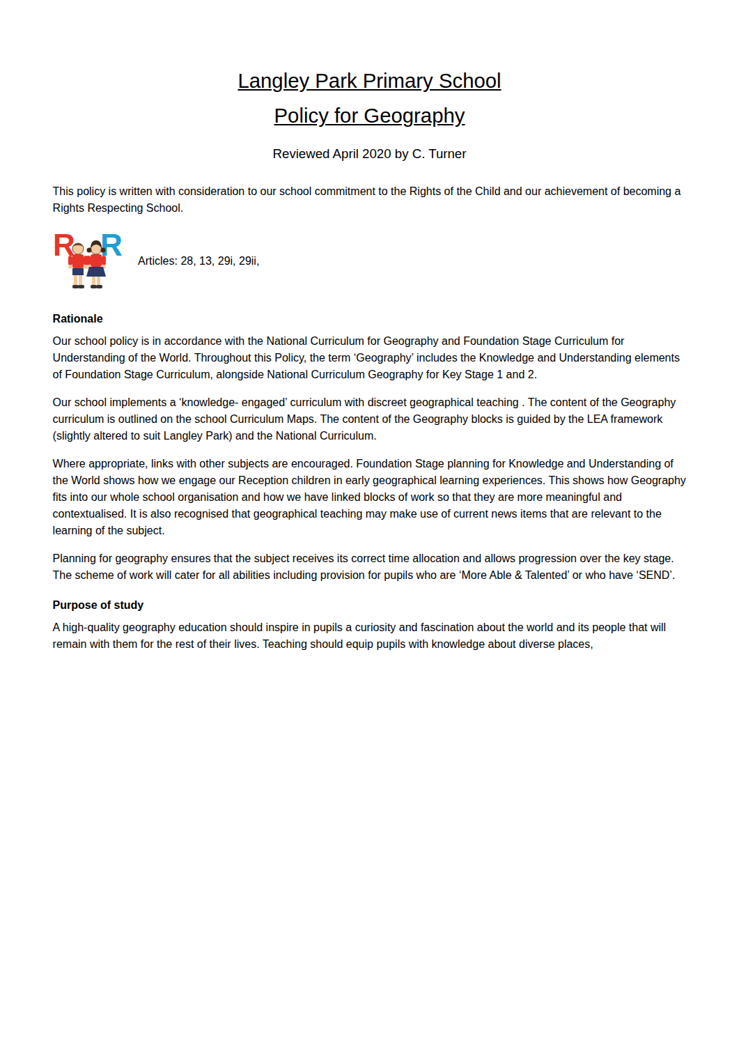Langley Park Primary School
Policy for Geography
Reviewed April 2020 by C. Turner
This policy is written with consideration to our school commitment to the Rights of the Child and our achievement of becoming a Rights Respecting School.
R R Articles: 28, 13, 29i, 29ii,
Rationale
Our school policy is in accordance with the National Curriculum for Geography and Foundation Stage Curriculum for Understanding of the World. Throughout this Policy, the term ‘Geography’ includes the Knowledge and Understanding elements of Foundation Stage Curriculum, alongside National Curriculum Geography for Key Stage 1 and 2.
Our school implements a ‘knowledge- engaged’ curriculum with discreet geographical teaching . The content of the Geography curriculum is outlined on the school Curriculum Maps. The content of the Geography blocks is guided by the LEA framework (slightly altered to suit Langley Park) and the National Curriculum.
Where appropriate, links with other subjects are encouraged. Foundation Stage planning for Knowledge and Understanding of the World shows how we engage our Reception children in early geographical learning experiences. This shows how Geography fits into our whole school organisation and how we have linked blocks of work so that they are more meaningful and contextualised. It is also recognised that geographical teaching may make use of current news items that are relevant to the learning of the subject.
Planning for geography ensures that the subject receives its correct time allocation and allows progression over the key stage. The scheme of work will cater for all abilities including provision for pupils who are ‘More Able & Talented’ or who have ‘SEND’.
Purpose of study
A high-quality geography education should inspire in pupils a curiosity and fascination about the world and its people that will remain with them for the rest of their lives. Teaching should equip pupils with knowledge about diverse places,